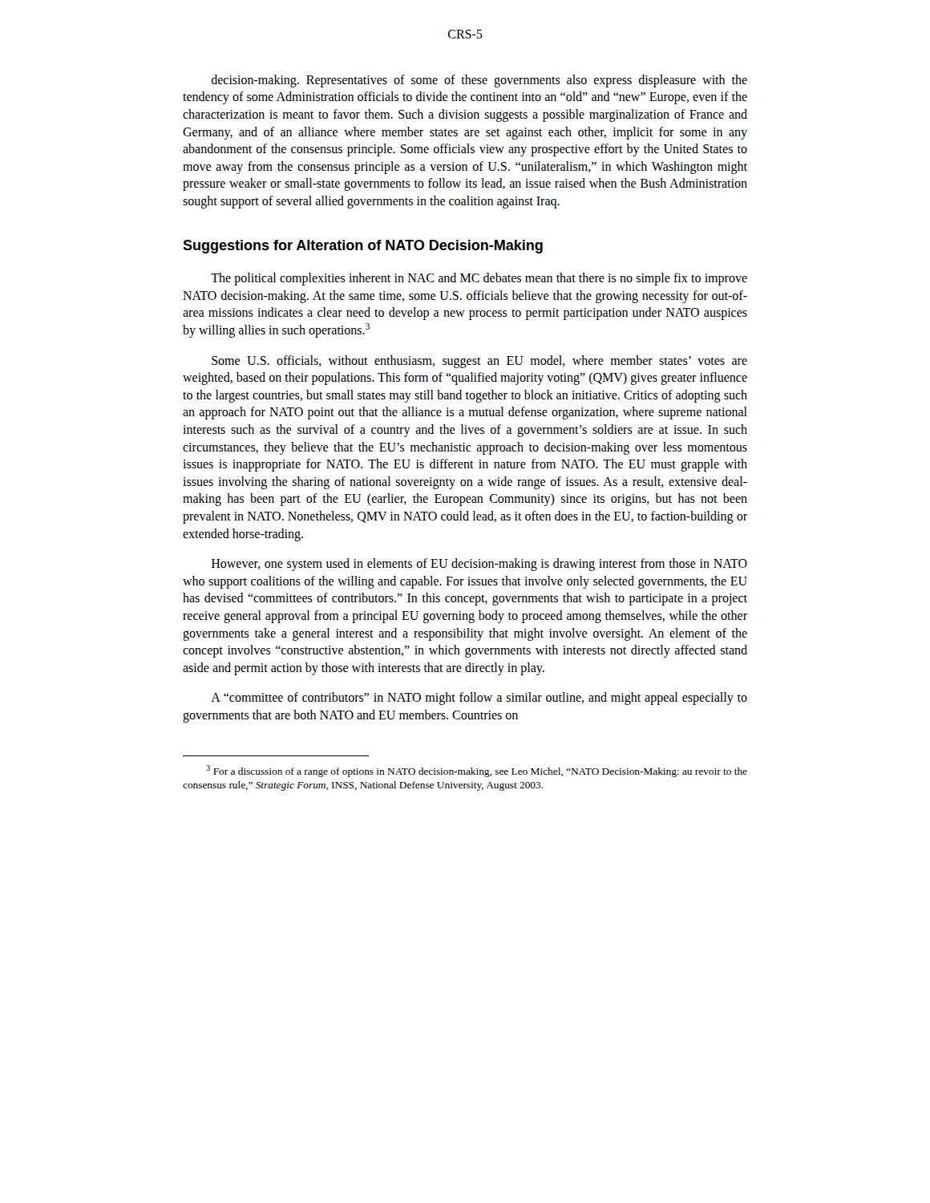CRS-5
decision-making. Representatives of some of these governments also express displeasure with the tendency of some Administration officials to divide the continent into an “old” and “new” Europe, even if the characterization is meant to favor them. Such a division suggests a possible marginalization of France and Germany, and of an alliance where member states are set against each other, implicit for some in any abandonment of the consensus principle. Some officials view any prospective effort by the United States to move away from the consensus principle as a version of U.S. “unilateralism,” in which Washington might pressure weaker or small-state governments to follow its lead, an issue raised when the Bush Administration sought support of several allied governments in the coalition against Iraq.
Suggestions for Alteration of NATO Decision-Making
The political complexities inherent in NAC and MC debates mean that there is no simple fix to improve NATO decision-making. At the same time, some U.S. officials believe that the growing necessity for out-of-area missions indicates a clear need to develop a new process to permit participation under NATO auspices by willing allies in such operations.3
Some U.S. officials, without enthusiasm, suggest an EU model, where member states’ votes are weighted, based on their populations. This form of “qualified majority voting” (QMV) gives greater influence to the largest countries, but small states may still band together to block an initiative. Critics of adopting such an approach for NATO point out that the alliance is a mutual defense organization, where supreme national interests such as the survival of a country and the lives of a government’s soldiers are at issue. In such circumstances, they believe that the EU’s mechanistic approach to decision-making over less momentous issues is inappropriate for NATO. The EU is different in nature from NATO. The EU must grapple with issues involving the sharing of national sovereignty on a wide range of issues. As a result, extensive deal-making has been part of the EU (earlier, the European Community) since its origins, but has not been prevalent in NATO. Nonetheless, QMV in NATO could lead, as it often does in the EU, to faction-building or extended horse-trading.
However, one system used in elements of EU decision-making is drawing interest from those in NATO who support coalitions of the willing and capable. For issues that involve only selected governments, the EU has devised “committees of contributors.” In this concept, governments that wish to participate in a project receive general approval from a principal EU governing body to proceed among themselves, while the other governments take a general interest and a responsibility that might involve oversight. An element of the concept involves “constructive abstention,” in which governments with interests not directly affected stand aside and permit action by those with interests that are directly in play.
A “committee of contributors” in NATO might follow a similar outline, and might appeal especially to governments that are both NATO and EU members. Countries on
3 For a discussion of a range of options in NATO decision-making, see Leo Michel, “NATO Decision-Making: au revoir to the consensus rule,” Strategic Forum, INSS, National Defense University, August 2003.